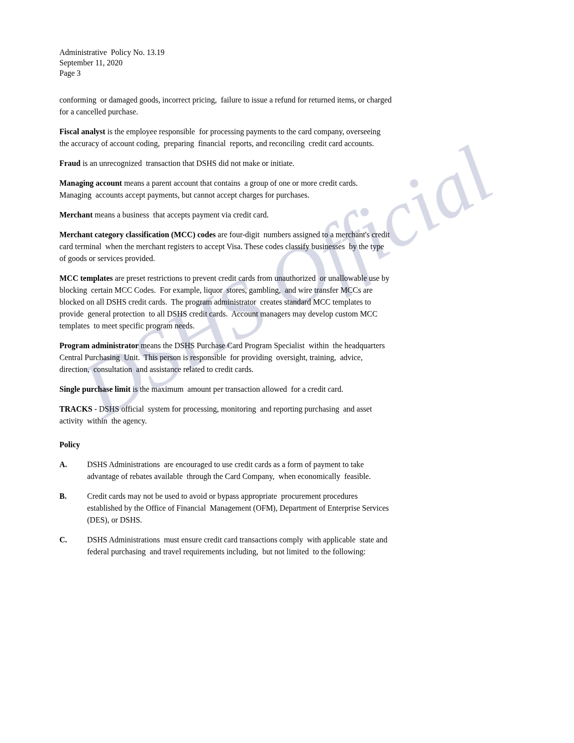DSHS Official
Administrative Policy No. 13.19
September 11, 2020
Page 3
conforming or damaged goods, incorrect pricing, failure to issue a refund for returned items, or charged for a cancelled purchase.
Fiscal analyst is the employee responsible for processing payments to the card company, overseeing the accuracy of account coding, preparing financial reports, and reconciling credit card accounts.
Fraud is an unrecognized transaction that DSHS did not make or initiate.
Managing account means a parent account that contains a group of one or more credit cards. Managing accounts accept payments, but cannot accept charges for purchases.
Merchant means a business that accepts payment via credit card.
Merchant category classification (MCC) codes are four-digit numbers assigned to a merchant's credit card terminal when the merchant registers to accept Visa. These codes classify businesses by the type of goods or services provided.
MCC templates are preset restrictions to prevent credit cards from unauthorized or unallowable use by blocking certain MCC Codes. For example, liquor stores, gambling, and wire transfer MCCs are blocked on all DSHS credit cards. The program administrator creates standard MCC templates to provide general protection to all DSHS credit cards. Account managers may develop custom MCC templates to meet specific program needs.
Program administrator means the DSHS Purchase Card Program Specialist within the headquarters Central Purchasing Unit. This person is responsible for providing oversight, training, advice, direction, consultation and assistance related to credit cards.
Single purchase limit is the maximum amount per transaction allowed for a credit card.
TRACKS - DSHS official system for processing, monitoring and reporting purchasing and asset activity within the agency.
Policy
A. DSHS Administrations are encouraged to use credit cards as a form of payment to take advantage of rebates available through the Card Company, when economically feasible.
B. Credit cards may not be used to avoid or bypass appropriate procurement procedures established by the Office of Financial Management (OFM), Department of Enterprise Services (DES), or DSHS.
C. DSHS Administrations must ensure credit card transactions comply with applicable state and federal purchasing and travel requirements including, but not limited to the following: